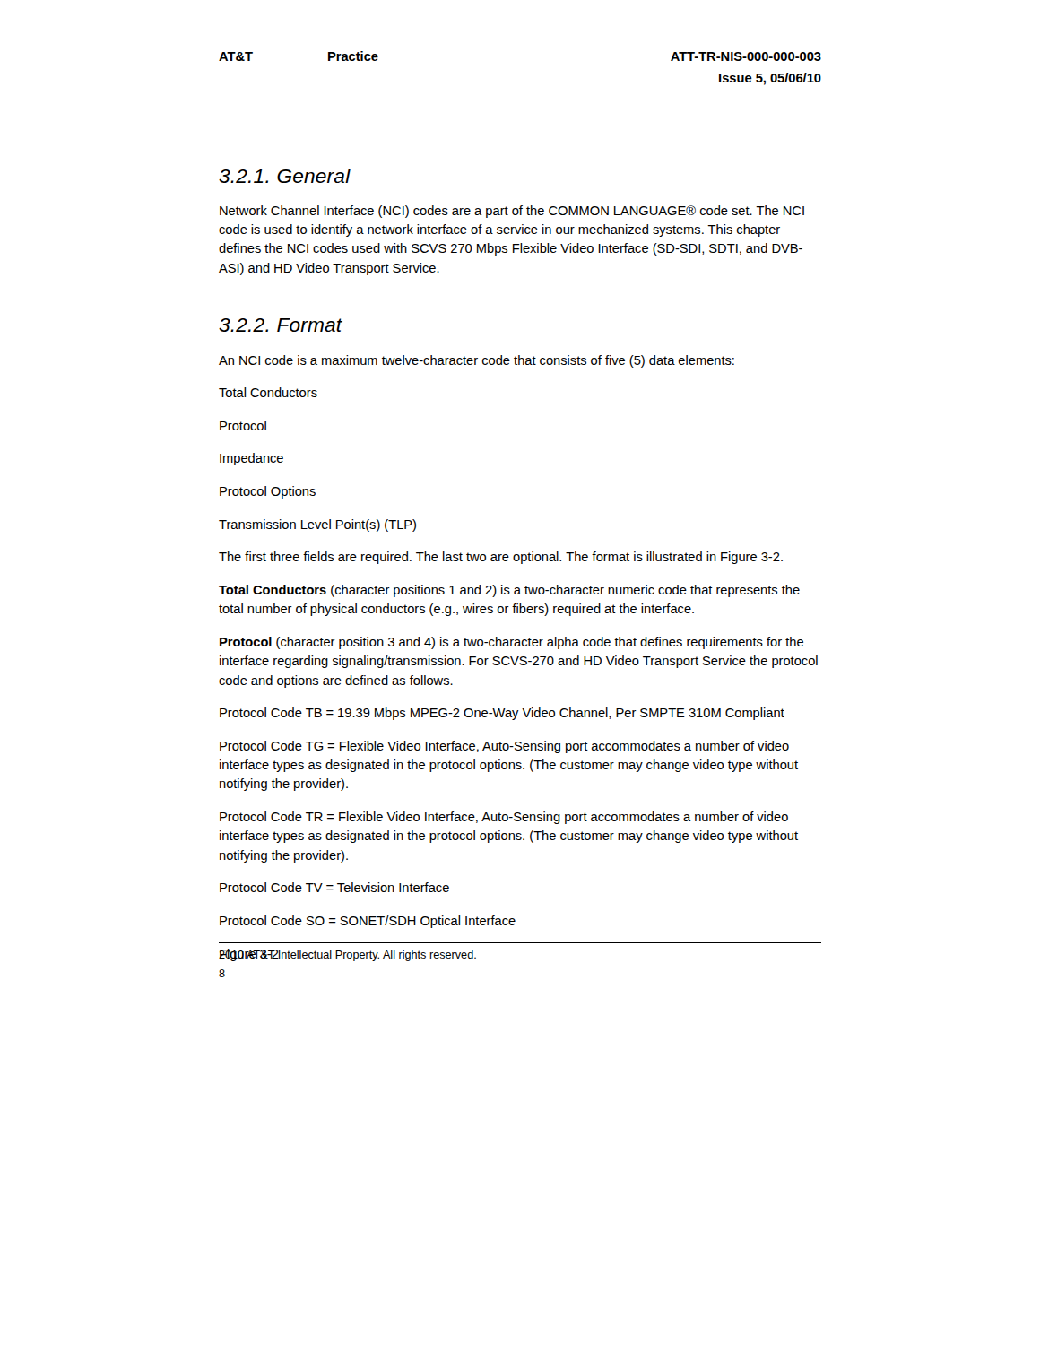| AT&T | Practice | ATT-TR-NIS-000-000-003 Issue 5, 05/06/10 |
3.2.1. General
Network Channel Interface (NCI) codes are a part of the COMMON LANGUAGE® code set. The NCI code is used to identify a network interface of a service in our mechanized systems. This chapter defines the NCI codes used with SCVS 270 Mbps Flexible Video Interface (SD-SDI, SDTI, and DVB-ASI) and HD Video Transport Service.
3.2.2. Format
An NCI code is a maximum twelve-character code that consists of five (5) data elements:
Total Conductors
Protocol
Impedance
Protocol Options
Transmission Level Point(s) (TLP)
The first three fields are required. The last two are optional. The format is illustrated in Figure 3-2.
Total Conductors (character positions 1 and 2) is a two-character numeric code that represents the total number of physical conductors (e.g., wires or fibers) required at the interface.
Protocol (character position 3 and 4) is a two-character alpha code that defines requirements for the interface regarding signaling/transmission. For SCVS-270 and HD Video Transport Service the protocol code and options are defined as follows.
Protocol Code TB = 19.39 Mbps MPEG-2 One-Way Video Channel, Per SMPTE 310M Compliant
Protocol Code TG = Flexible Video Interface, Auto-Sensing port accommodates a number of video interface types as designated in the protocol options. (The customer may change video type without notifying the provider).
Protocol Code TR = Flexible Video Interface, Auto-Sensing port accommodates a number of video interface types as designated in the protocol options. (The customer may change video type without notifying the provider).
Protocol Code TV = Television Interface
Protocol Code SO = SONET/SDH Optical Interface
Figure 3-2
2010 AT&T Intellectual Property. All rights reserved.
8